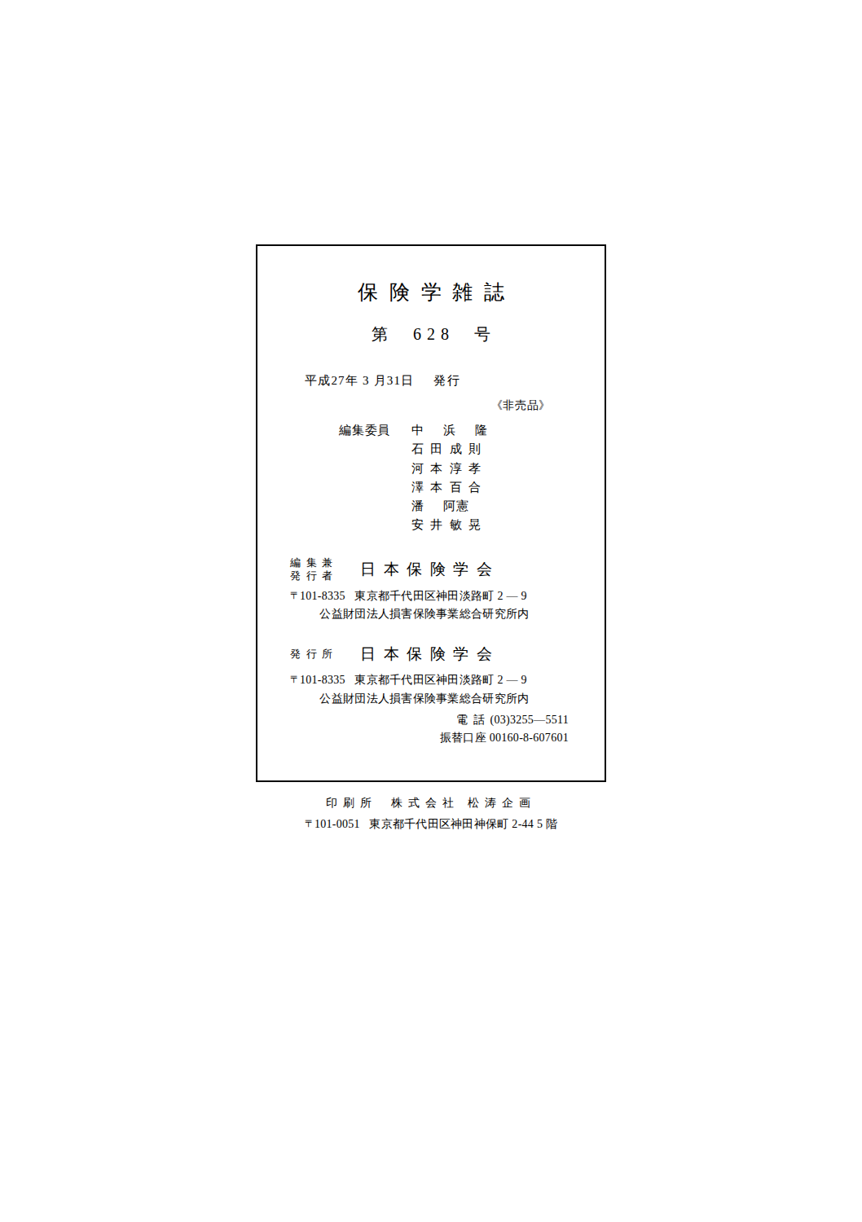保険学雑誌
第 628 号
平成27年 3 月31日 発行
《非売品》
編集委員
中浜隆
石田成則
河本淳孝
澤本百合
潘阿憲
安井敏晃
編集兼 発行者
日本保険学会
〒101-8335 東京都千代田区神田淡路町 2 — 9
公益財団法人損害保険事業総合研究所内
発行所
日本保険学会
〒101-8335 東京都千代田区神田淡路町 2 — 9
公益財団法人損害保険事業総合研究所内
電話(03)3255—5511
振替口座 00160-8-607601
印刷所 株式会社 松涛企画
〒101-0051 東京都千代田区神田神保町 2‐44 5 階